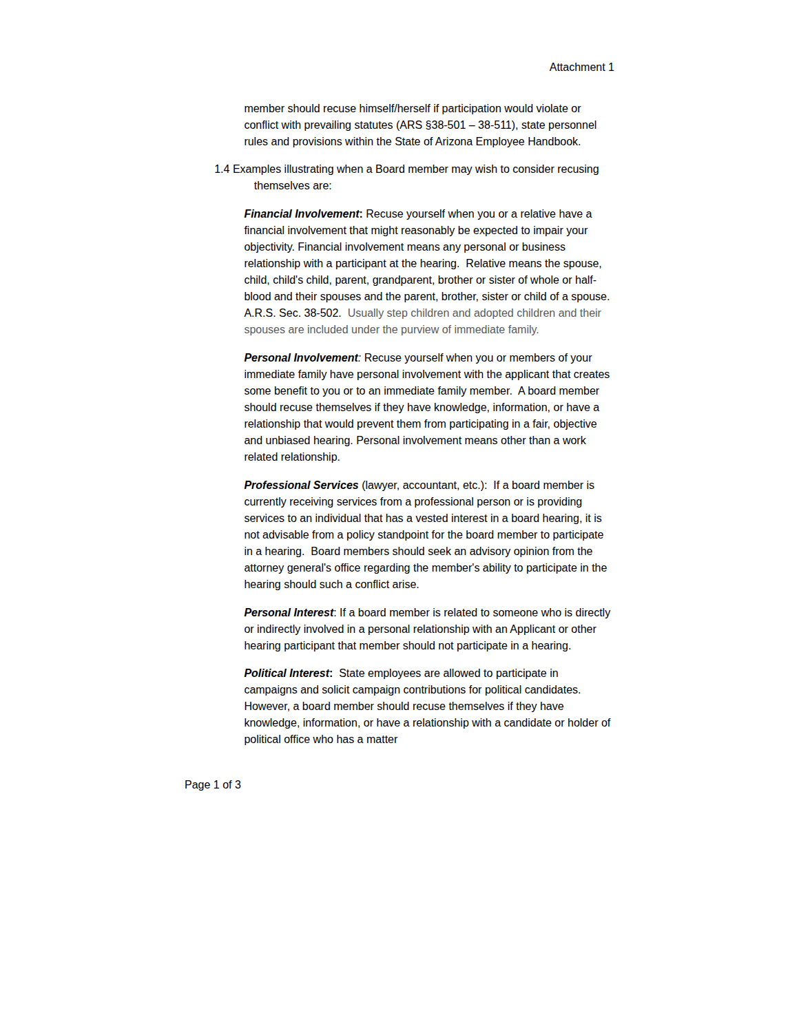Attachment 1
member should recuse himself/herself if participation would violate or conflict with prevailing statutes (ARS §38-501 – 38-511), state personnel rules and provisions within the State of Arizona Employee Handbook.
1.4 Examples illustrating when a Board member may wish to consider recusing themselves are:
Financial Involvement: Recuse yourself when you or a relative have a financial involvement that might reasonably be expected to impair your objectivity. Financial involvement means any personal or business relationship with a participant at the hearing. Relative means the spouse, child, child's child, parent, grandparent, brother or sister of whole or half-blood and their spouses and the parent, brother, sister or child of a spouse. A.R.S. Sec. 38-502. Usually step children and adopted children and their spouses are included under the purview of immediate family.
Personal Involvement: Recuse yourself when you or members of your immediate family have personal involvement with the applicant that creates some benefit to you or to an immediate family member. A board member should recuse themselves if they have knowledge, information, or have a relationship that would prevent them from participating in a fair, objective and unbiased hearing. Personal involvement means other than a work related relationship.
Professional Services (lawyer, accountant, etc.): If a board member is currently receiving services from a professional person or is providing services to an individual that has a vested interest in a board hearing, it is not advisable from a policy standpoint for the board member to participate in a hearing. Board members should seek an advisory opinion from the attorney general's office regarding the member's ability to participate in the hearing should such a conflict arise.
Personal Interest: If a board member is related to someone who is directly or indirectly involved in a personal relationship with an Applicant or other hearing participant that member should not participate in a hearing.
Political Interest: State employees are allowed to participate in campaigns and solicit campaign contributions for political candidates. However, a board member should recuse themselves if they have knowledge, information, or have a relationship with a candidate or holder of political office who has a matter
Page 1 of 3